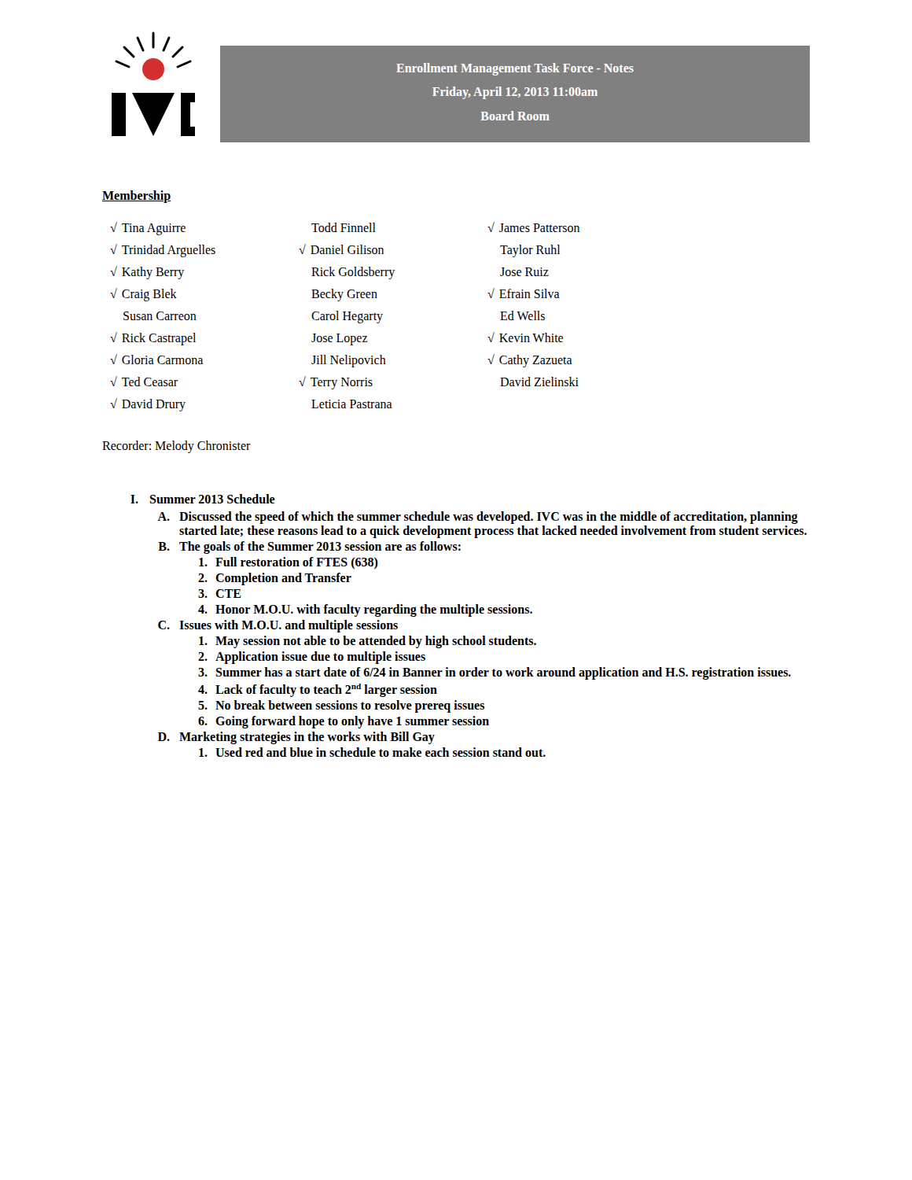Enrollment Management Task Force - Notes
Friday, April 12, 2013 11:00am
Board Room
Membership
Tina Aguirre
Trinidad Arguelles
Kathy Berry
Craig Blek
Susan Carreon
Rick Castrapel
Gloria Carmona
Ted Ceasar
David Drury
Todd Finnell
Daniel Gilison
Rick Goldsberry
Becky Green
Carol Hegarty
Jose Lopez
Jill Nelipovich
Terry Norris
Leticia Pastrana
James Patterson
Taylor Ruhl
Jose Ruiz
Efrain Silva
Ed Wells
Kevin White
Cathy Zazueta
David Zielinski
Recorder: Melody Chronister
Summer 2013 Schedule
Discussed the speed of which the summer schedule was developed. IVC was in the middle of accreditation, planning started late; these reasons lead to a quick development process that lacked needed involvement from student services.
The goals of the Summer 2013 session are as follows:
Full restoration of FTES (638)
Completion and Transfer
CTE
Honor M.O.U. with faculty regarding the multiple sessions.
Issues with M.O.U. and multiple sessions
May session not able to be attended by high school students.
Application issue due to multiple issues
Summer has a start date of 6/24 in Banner in order to work around application and H.S. registration issues.
Lack of faculty to teach 2nd larger session
No break between sessions to resolve prereq issues
Going forward hope to only have 1 summer session
Marketing strategies in the works with Bill Gay
Used red and blue in schedule to make each session stand out.